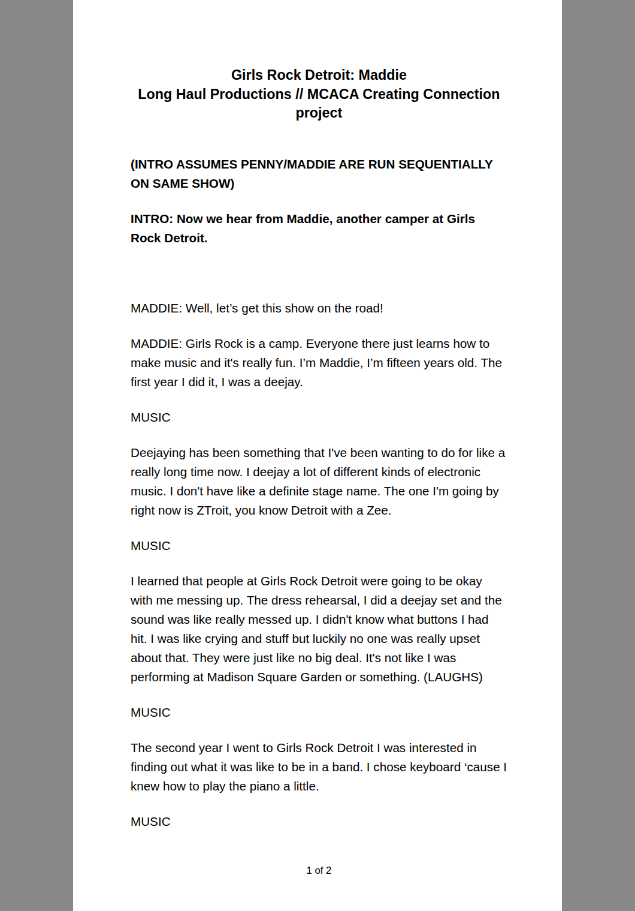Girls Rock Detroit: Maddie
Long Haul Productions // MCACA Creating Connection project
(INTRO ASSUMES PENNY/MADDIE ARE RUN SEQUENTIALLY ON SAME SHOW)
INTRO: Now we hear from Maddie, another camper at Girls Rock Detroit.
MADDIE: Well, let’s get this show on the road!
MADDIE: Girls Rock is a camp. Everyone there just learns how to make music and it's really fun. I’m Maddie, I’m fifteen years old. The first year I did it, I was a deejay.
MUSIC
Deejaying has been something that I've been wanting to do for like a really long time now. I deejay a lot of different kinds of electronic music. I don't have like a definite stage name. The one I'm going by right now is ZTroit, you know Detroit with a Zee.
MUSIC
I learned that people at Girls Rock Detroit were going to be okay with me messing up. The dress rehearsal, I did a deejay set and the sound was like really messed up. I didn't know what buttons I had hit. I was like crying and stuff but luckily no one was really upset about that. They were just like no big deal. It's not like I was performing at Madison Square Garden or something. (LAUGHS)
MUSIC
The second year I went to Girls Rock Detroit I was interested in finding out what it was like to be in a band. I chose keyboard ‘cause I knew how to play the piano a little.
MUSIC
1 of 2